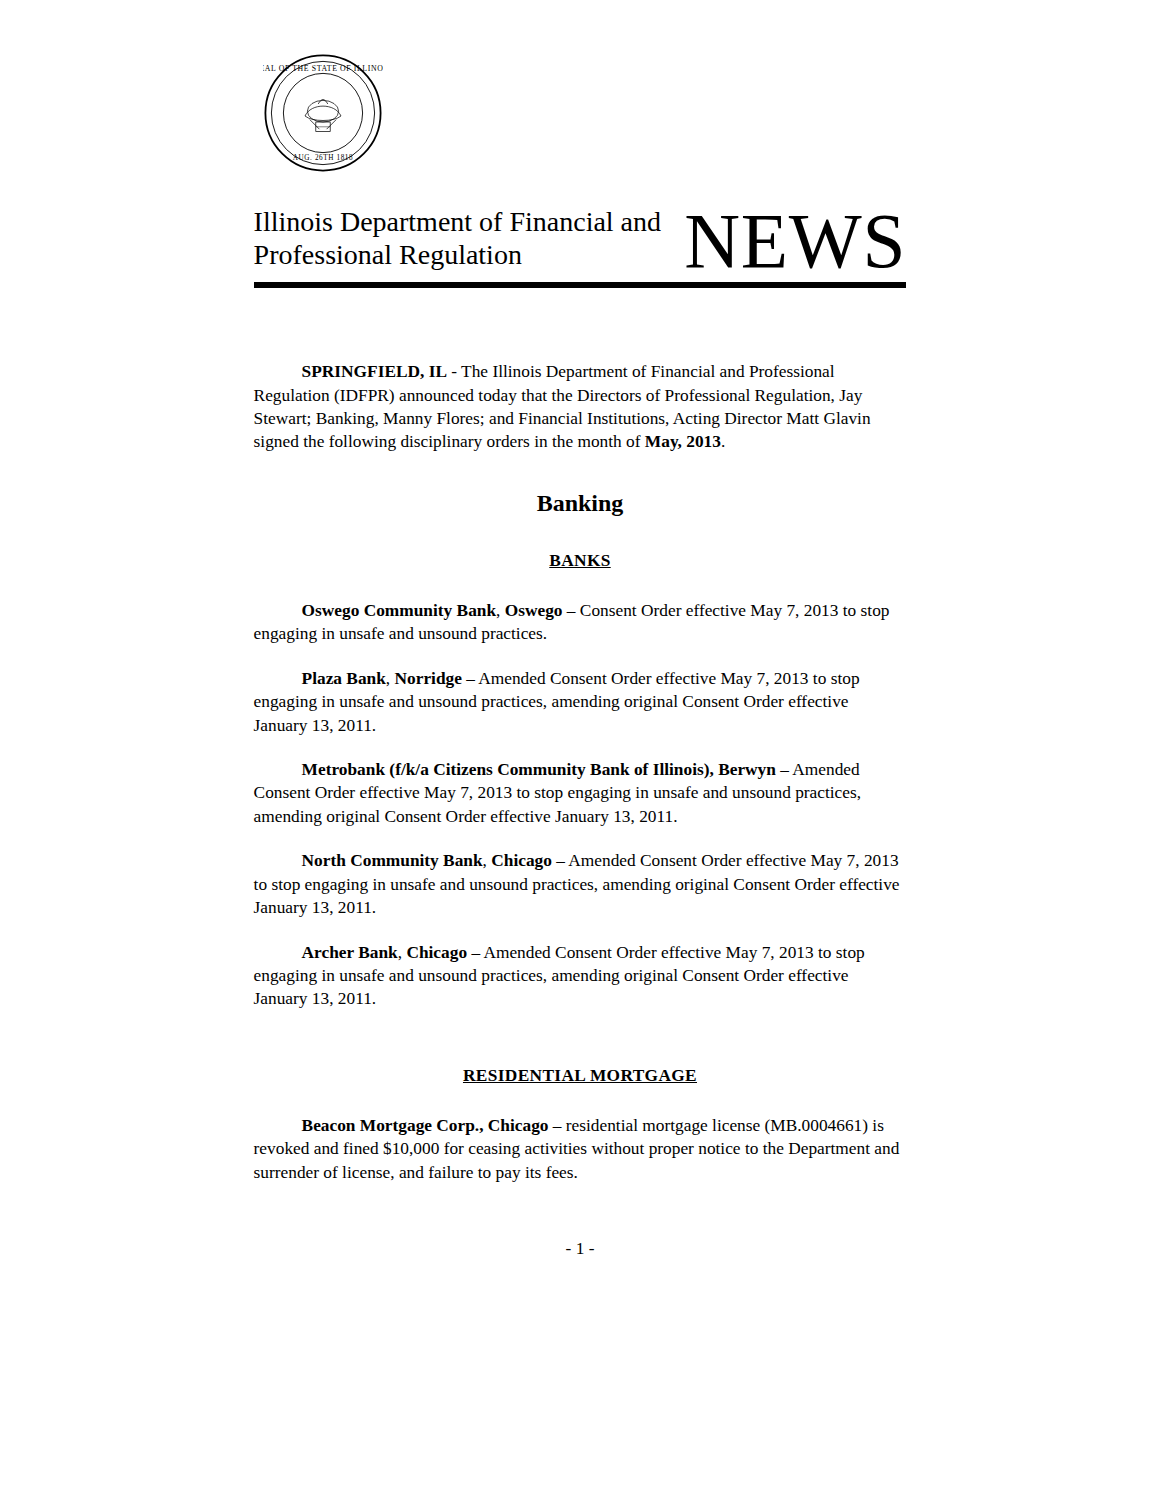Illinois Department of Financial and Professional Regulation
NEWS
SPRINGFIELD, IL - The Illinois Department of Financial and Professional Regulation (IDFPR) announced today that the Directors of Professional Regulation, Jay Stewart; Banking, Manny Flores; and Financial Institutions, Acting Director Matt Glavin signed the following disciplinary orders in the month of May, 2013.
Banking
BANKS
Oswego Community Bank, Oswego – Consent Order effective May 7, 2013 to stop engaging in unsafe and unsound practices.
Plaza Bank, Norridge – Amended Consent Order effective May 7, 2013 to stop engaging in unsafe and unsound practices, amending original Consent Order effective January 13, 2011.
Metrobank (f/k/a Citizens Community Bank of Illinois), Berwyn – Amended Consent Order effective May 7, 2013 to stop engaging in unsafe and unsound practices, amending original Consent Order effective January 13, 2011.
North Community Bank, Chicago – Amended Consent Order effective May 7, 2013 to stop engaging in unsafe and unsound practices, amending original Consent Order effective January 13, 2011.
Archer Bank, Chicago – Amended Consent Order effective May 7, 2013 to stop engaging in unsafe and unsound practices, amending original Consent Order effective January 13, 2011.
RESIDENTIAL MORTGAGE
Beacon Mortgage Corp., Chicago – residential mortgage license (MB.0004661) is revoked and fined $10,000 for ceasing activities without proper notice to the Department and surrender of license, and failure to pay its fees.
- 1 -